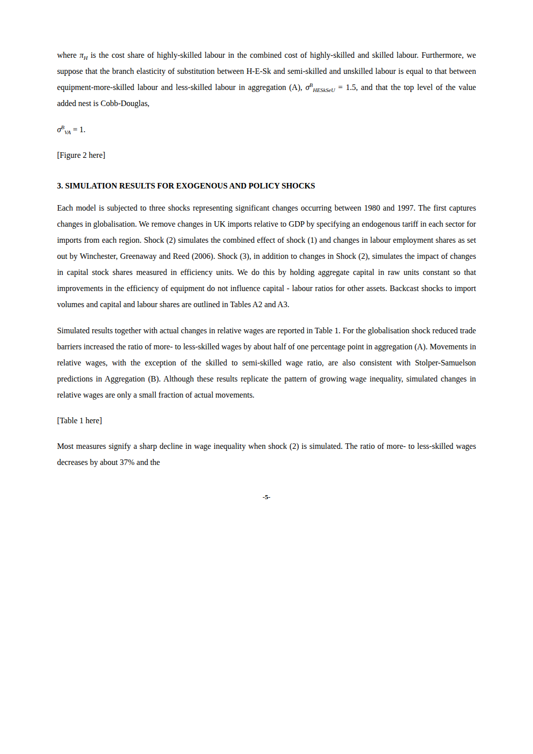where πH is the cost share of highly-skilled labour in the combined cost of highly-skilled and skilled labour. Furthermore, we suppose that the branch elasticity of substitution between H-E-Sk and semi-skilled and unskilled labour is equal to that between equipment-more-skilled labour and less-skilled labour in aggregation (A), σBHESkSeU = 1.5, and that the top level of the value added nest is Cobb-Douglas,
σBVA = 1.
[Figure 2 here]
3. Simulation Results for Exogenous and Policy Shocks
Each model is subjected to three shocks representing significant changes occurring between 1980 and 1997. The first captures changes in globalisation. We remove changes in UK imports relative to GDP by specifying an endogenous tariff in each sector for imports from each region. Shock (2) simulates the combined effect of shock (1) and changes in labour employment shares as set out by Winchester, Greenaway and Reed (2006). Shock (3), in addition to changes in Shock (2), simulates the impact of changes in capital stock shares measured in efficiency units. We do this by holding aggregate capital in raw units constant so that improvements in the efficiency of equipment do not influence capital - labour ratios for other assets. Backcast shocks to import volumes and capital and labour shares are outlined in Tables A2 and A3.
Simulated results together with actual changes in relative wages are reported in Table 1. For the globalisation shock reduced trade barriers increased the ratio of more- to less-skilled wages by about half of one percentage point in aggregation (A). Movements in relative wages, with the exception of the skilled to semi-skilled wage ratio, are also consistent with Stolper-Samuelson predictions in Aggregation (B). Although these results replicate the pattern of growing wage inequality, simulated changes in relative wages are only a small fraction of actual movements.
[Table 1 here]
Most measures signify a sharp decline in wage inequality when shock (2) is simulated. The ratio of more- to less-skilled wages decreases by about 37% and the
-5-